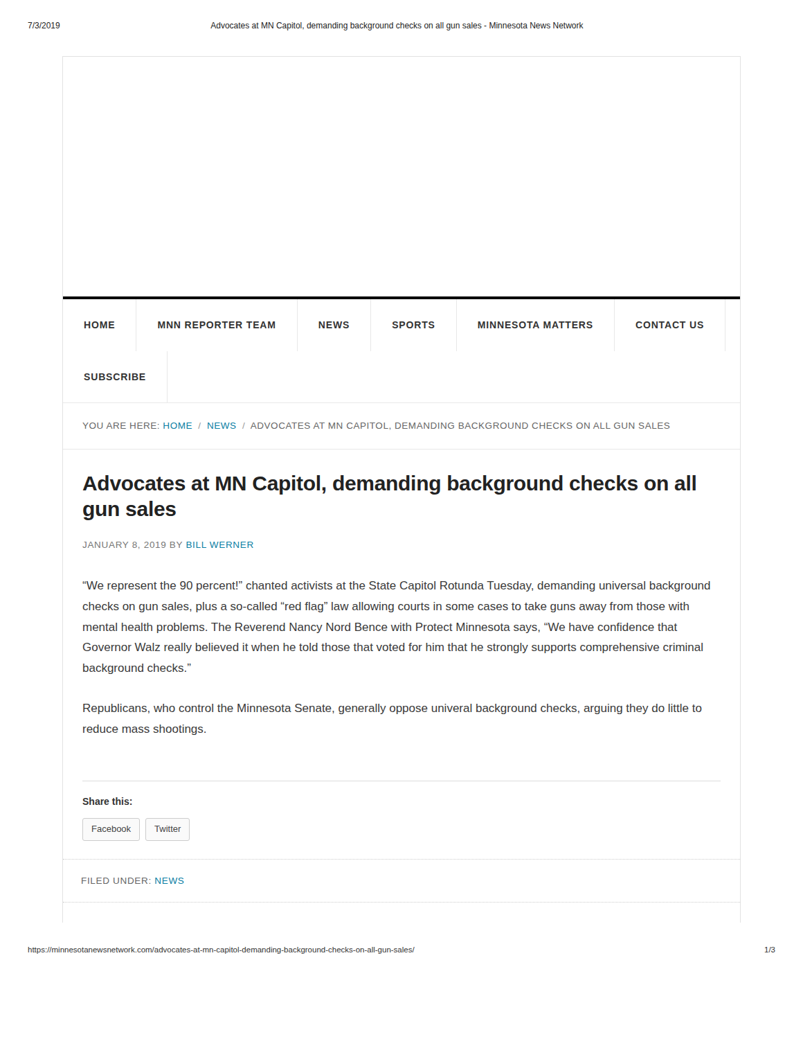7/3/2019
Advocates at MN Capitol, demanding background checks on all gun sales - Minnesota News Network
Home
MNN Reporter Team
News
Sports
Minnesota Matters
Contact Us
Subscribe
You are here: Home / News / Advocates at MN Capitol, Demanding Background Checks on All Gun Sales
Advocates at MN Capitol, demanding background checks on all gun sales
January 8, 2019 by Bill Werner
“We represent the 90 percent!” chanted activists at the State Capitol Rotunda Tuesday, demanding universal background checks on gun sales, plus a so-called “red flag” law allowing courts in some cases to take guns away from those with mental health problems. The Reverend Nancy Nord Bence with Protect Minnesota says, “We have confidence that Governor Walz really believed it when he told those that voted for him that he strongly supports comprehensive criminal background checks.”
Republicans, who control the Minnesota Senate, generally oppose univeral background checks, arguing they do little to reduce mass shootings.
Share this:
Facebook Twitter
Filed Under: News
https://minnesotanewsnetwork.com/advocates-at-mn-capitol-demanding-background-checks-on-all-gun-sales/
1/3